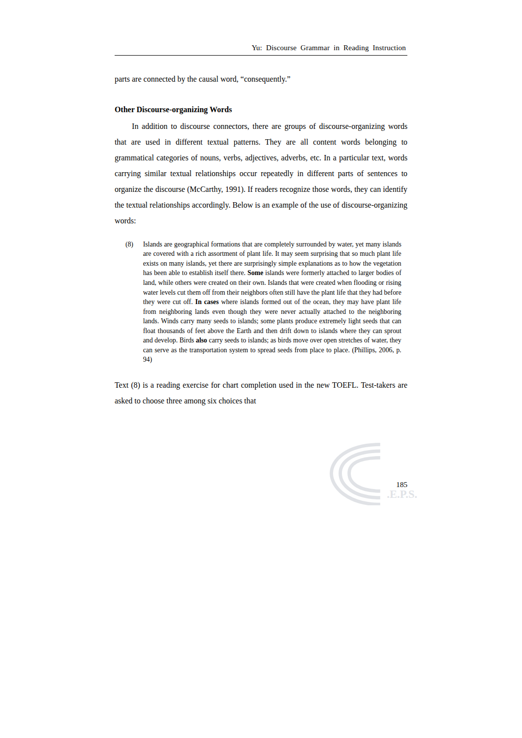Yu: Discourse Grammar in Reading Instruction
parts are connected by the causal word, “consequently.”
Other Discourse-organizing Words
In addition to discourse connectors, there are groups of discourse-organizing words that are used in different textual patterns. They are all content words belonging to grammatical categories of nouns, verbs, adjectives, adverbs, etc. In a particular text, words carrying similar textual relationships occur repeatedly in different parts of sentences to organize the discourse (McCarthy, 1991). If readers recognize those words, they can identify the textual relationships accordingly. Below is an example of the use of discourse-organizing words:
(8)
Islands are geographical formations that are completely surrounded by water, yet many islands are covered with a rich assortment of plant life. It may seem surprising that so much plant life exists on many islands, yet there are surprisingly simple explanations as to how the vegetation has been able to establish itself there. Some islands were formerly attached to larger bodies of land, while others were created on their own. Islands that were created when flooding or rising water levels cut them off from their neighbors often still have the plant life that they had before they were cut off. In cases where islands formed out of the ocean, they may have plant life from neighboring lands even though they were never actually attached to the neighboring lands. Winds carry many seeds to islands; some plants produce extremely light seeds that can float thousands of feet above the Earth and then drift down to islands where they can sprout and develop. Birds also carry seeds to islands; as birds move over open stretches of water, they can serve as the transportation system to spread seeds from place to place. (Phillips, 2006, p. 94)
Text (8) is a reading exercise for chart completion used in the new TOEFL. Test-takers are asked to choose three among six choices that
185
.E.P.S.